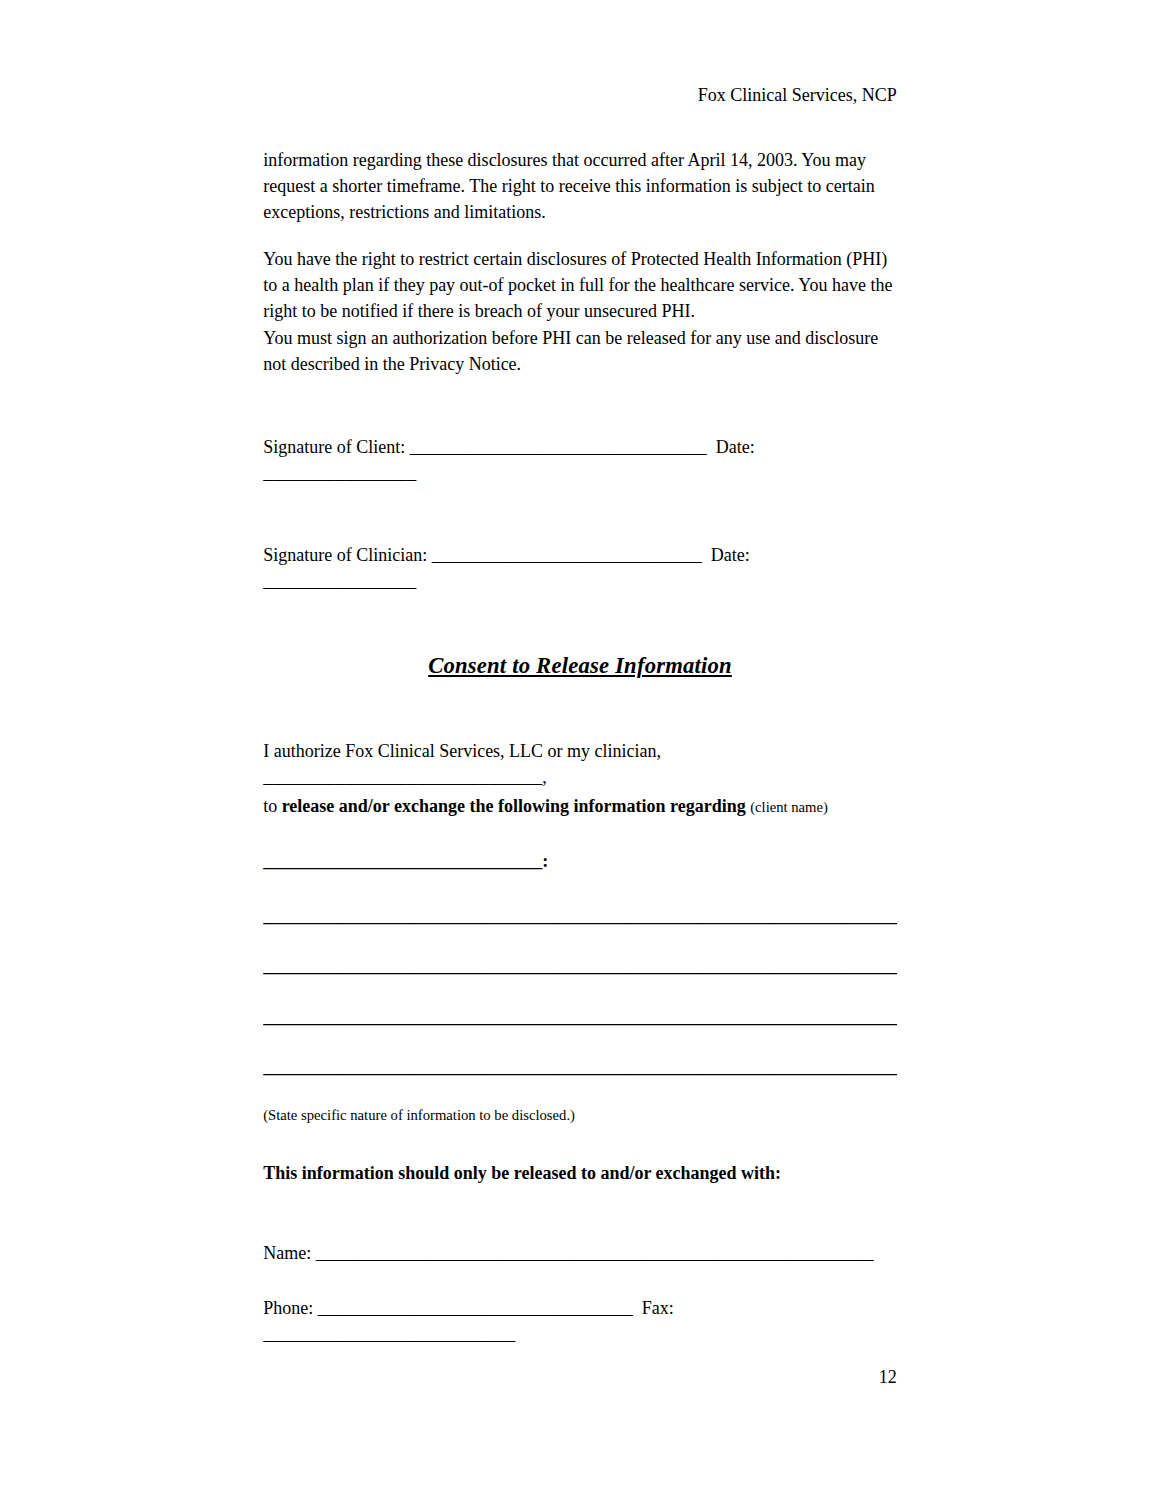Fox Clinical Services, NCP
information regarding these disclosures that occurred after April 14, 2003. You may request a shorter timeframe. The right to receive this information is subject to certain exceptions, restrictions and limitations.
You have the right to restrict certain disclosures of Protected Health Information (PHI) to a health plan if they pay out-of pocket in full for the healthcare service. You have the right to be notified if there is breach of your unsecured PHI.
You must sign an authorization before PHI can be released for any use and disclosure not described in the Privacy Notice.
Signature of Client: _________________________________ Date: _________________
Signature of Clinician: ______________________________ Date: _________________
Consent to Release Information
I authorize Fox Clinical Services, LLC or my clinician, _______________________________,
to release and/or exchange the following information regarding (client name)
_______________________________:
_______________________________________________________________________ _______________________________________________________________________ _______________________________________________________________________ _______________________________________________________________________
(State specific nature of information to be disclosed.)
This information should only be released to and/or exchanged with:
Name: ______________________________________________________________
Phone: ___________________________________ Fax: ____________________________
12